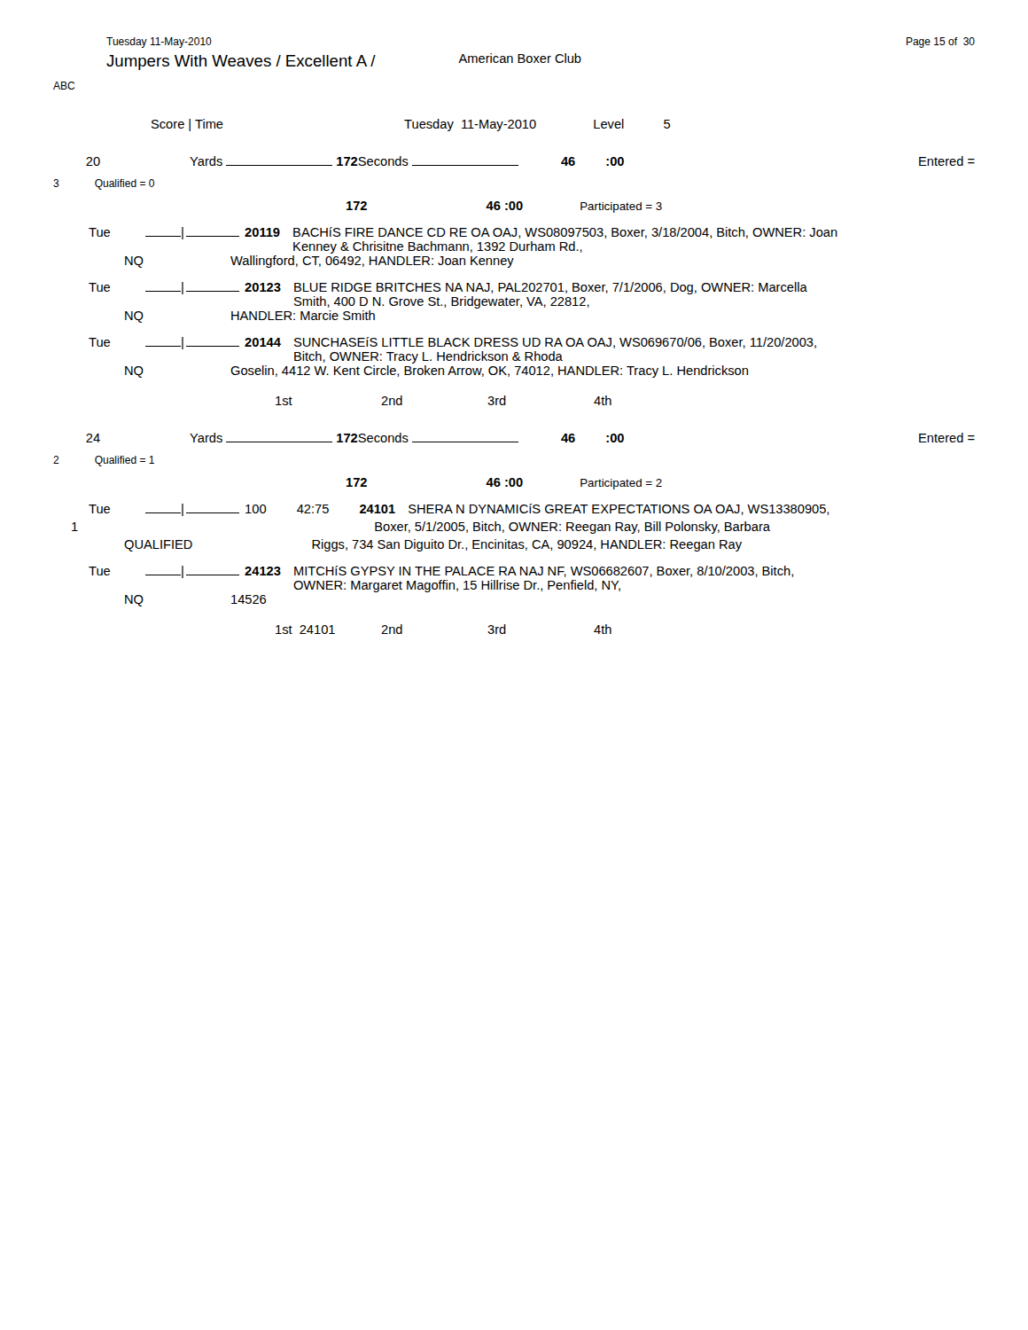Tuesday 11-May-2010
Page 15 of 30
Jumpers With Weaves / Excellent A /
American Boxer Club
ABC
Score | Time Tuesday 11-May-2010 Level 5
20 Yards 172 Seconds 46 :00 Entered =
3Qualified = 0
172 46 :00 Participated = 3
Tue | 20119 BACHíS FIRE DANCE CD RE OA OAJ, WS08097503, Boxer, 3/18/2004, Bitch, OWNER: Joan Kenney & Chrisitne Bachmann, 1392 Durham Rd.,
NQ Wallingford, CT, 06492, HANDLER: Joan Kenney
Tue | 20123 BLUE RIDGE BRITCHES NA NAJ, PAL202701, Boxer, 7/1/2006, Dog, OWNER: Marcella Smith, 400 D N. Grove St., Bridgewater, VA, 22812,
NQ HANDLER: Marcie Smith
Tue | 20144 SUNCHASEíS LITTLE BLACK DRESS UD RA OA OAJ, WS069670/06, Boxer, 11/20/2003, Bitch, OWNER: Tracy L. Hendrickson & Rhoda
NQ Goselin, 4412 W. Kent Circle, Broken Arrow, OK, 74012, HANDLER: Tracy L. Hendrickson
1st 2nd 3rd 4th
24 Yards 172 Seconds 46 :00 Entered =
2Qualified = 1
172 46 :00 Participated = 2
Tue | 100 42:75 24101 SHERA N DYNAMICíS GREAT EXPECTATIONS OA OAJ, WS13380905,
1 Boxer, 5/1/2005, Bitch, OWNER: Reegan Ray, Bill Polonsky, Barbara
QUALIFIED Riggs, 734 San Diguito Dr., Encinitas, CA, 90924, HANDLER: Reegan Ray
Tue | 24123 MITCHíS GYPSY IN THE PALACE RA NAJ NF, WS06682607, Boxer, 8/10/2003, Bitch, OWNER: Margaret Magoffin, 15 Hillrise Dr., Penfield, NY,
NQ 14526
1st 241012nd 3rd 4th